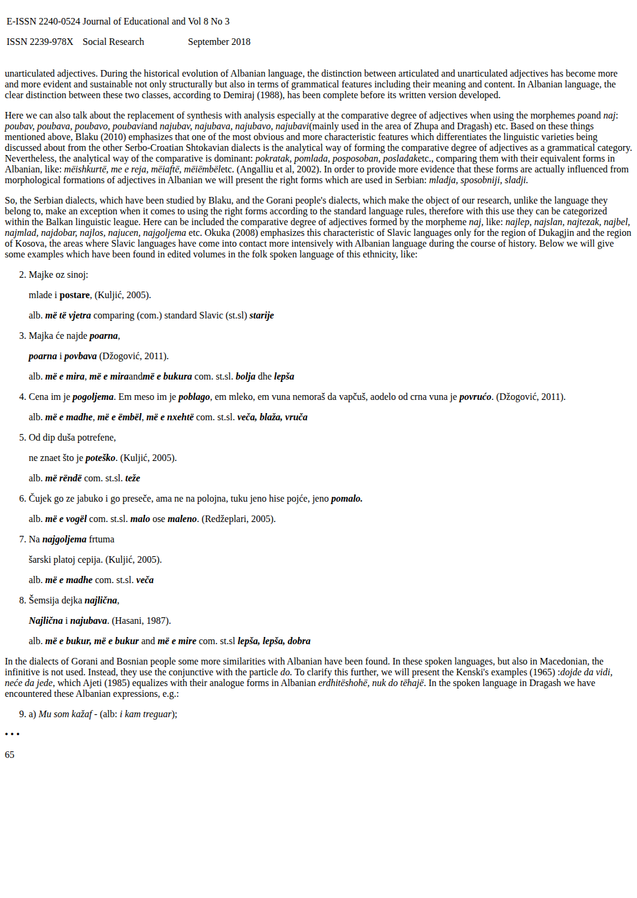| E-ISSN 2240-0524 ISSN 2239-978X | Journal of Educational and Social Research | Vol 8 No 3 September 2018 |
unarticulated adjectives. During the historical evolution of Albanian language, the distinction between articulated and unarticulated adjectives has become more and more evident and sustainable not only structurally but also in terms of grammatical features including their meaning and content. In Albanian language, the clear distinction between these two classes, according to Demiraj (1988), has been complete before its written version developed.
Here we can also talk about the replacement of synthesis with analysis especially at the comparative degree of adjectives when using the morphemes poand naj: poubav, poubava, poubavo, poubaviand najubav, najubava, najubavo, najubavi(mainly used in the area of Zhupa and Dragash) etc. Based on these things mentioned above, Blaku (2010) emphasizes that one of the most obvious and more characteristic features which differentiates the linguistic varieties being discussed about from the other Serbo-Croatian Shtokavian dialects is the analytical way of forming the comparative degree of adjectives as a grammatical category. Nevertheless, the analytical way of the comparative is dominant: pokratak, pomlada, posposoban, posladaketc., comparing them with their equivalent forms in Albanian, like: mëishkurtë, me e reja, mëiaftë, mëiëmbëletc. (Angalliu et al, 2002). In order to provide more evidence that these forms are actually influenced from morphological formations of adjectives in Albanian we will present the right forms which are used in Serbian: mladja, sposobniji, sladji.
So, the Serbian dialects, which have been studied by Blaku, and the Gorani people's dialects, which make the object of our research, unlike the language they belong to, make an exception when it comes to using the right forms according to the standard language rules, therefore with this use they can be categorized within the Balkan linguistic league. Here can be included the comparative degree of adjectives formed by the morpheme naj, like: najlep, najslan, najtezak, najbel, najmlad, najdobar, najlos, najucen, najgoljema etc. Okuka (2008) emphasizes this characteristic of Slavic languages only for the region of Dukagjin and the region of Kosova, the areas where Slavic languages have come into contact more intensively with Albanian language during the course of history. Below we will give some examples which have been found in edited volumes in the folk spoken language of this ethnicity, like:
Majke oz sinoj:
mlade i postare, (Kuljić, 2005).
alb. më të vjetra comparing (com.) standard Slavic (st.sl) starije
Majka će najde poarna,
poarna i povbava (Džogović, 2011).
alb. më e mira, më e miraandmë e bukura com. st.sl. bolja dhe lepša
Cena im je pogoljema. Em meso im je poblago, em mleko, em vuna nemoraš da vapčuš, aodelo od crna vuna je povrućo. (Džogović, 2011).
alb. më e madhe, më e ëmbël, më e nxehtë com. st.sl. veča, blaža, vruča
Od dip duša potrefene,
ne znaet što je poteško. (Kuljić, 2005).
alb. më rëndë com. st.sl. teže
Čujek go ze jabuko i go preseče, ama ne na polojna, tuku jeno hise pojće, jeno pomalo.
alb. më e vogël com. st.sl. malo ose maleno. (Redžeplari, 2005).
Na najgoljema frtuma
šarski platoj cepija. (Kuljić, 2005).
alb. më e madhe com. st.sl. veča
Šemsija dejka najlična,
Najlična i najubava. (Hasani, 1987).
alb. më e bukur, m ë e bukur and më e mire com. st.sl lepša, lepša, dobra
In the dialects of Gorani and Bosnian people some more similarities with Albanian have been found. In these spoken languages, but also in Macedonian, the infinitive is not used. Instead, they use the conjunctive with the particle do. To clarify this further, we will present the Kenski's examples (1965) :dojde da vidi, neće da jede, which Ajeti (1985) equalizes with their analogue forms in Albanian erdhitëshohë, nuk do tëhajë. In the spoken language in Dragash we have encountered these Albanian expressions, e.g.:
a) Mu som kažaf - (alb: i kam treguar);
• • •
65